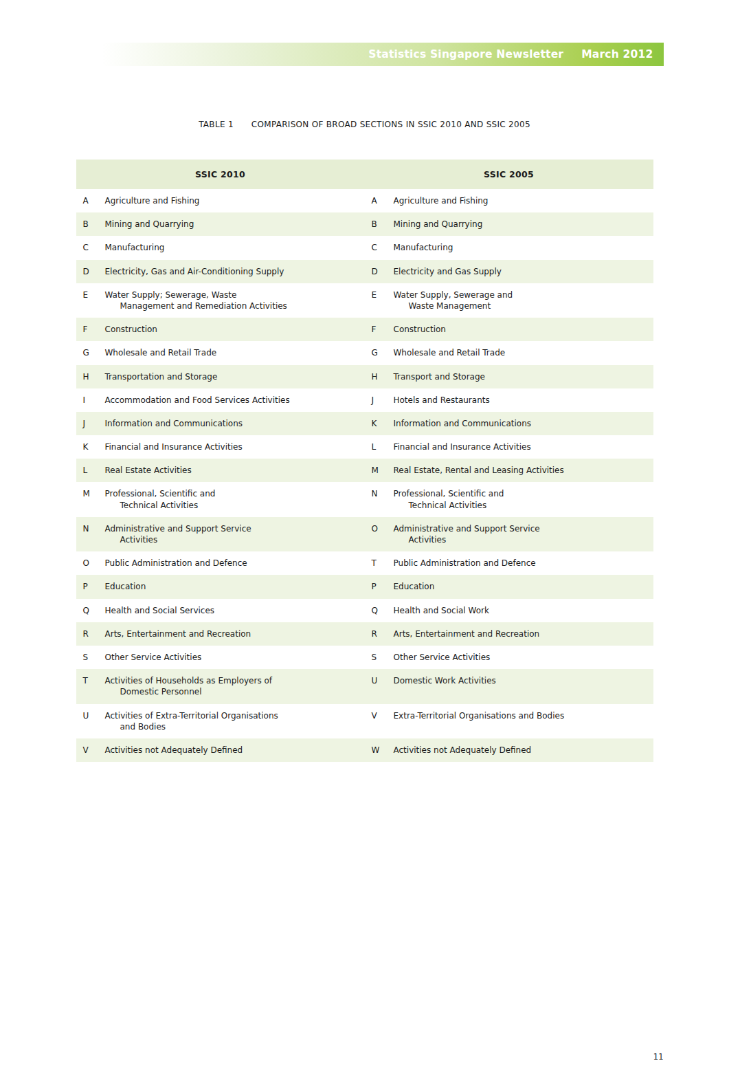Statistics Singapore NewsletterMarch 2012
TABLE 1 COMPARISON OF BROAD SECTIONS IN SSIC 2010 AND SSIC 2005
| SSIC 2010 | SSIC 2005 |
| --- | --- |
| A | Agriculture and Fishing | A | Agriculture and Fishing |
| B | Mining and Quarrying | B | Mining and Quarrying |
| C | Manufacturing | C | Manufacturing |
| D | Electricity, Gas and Air-Conditioning Supply | D | Electricity and Gas Supply |
| E | Water Supply; Sewerage, Waste Management and Remediation Activities | E | Water Supply, Sewerage and Waste Management |
| F | Construction | F | Construction |
| G | Wholesale and Retail Trade | G | Wholesale and Retail Trade |
| H | Transportation and Storage | H | Transport and Storage |
| I | Accommodation and Food Services Activities | J | Hotels and Restaurants |
| J | Information and Communications | K | Information and Communications |
| K | Financial and Insurance Activities | L | Financial and Insurance Activities |
| L | Real Estate Activities | M | Real Estate, Rental and Leasing Activities |
| M | Professional, Scientific and Technical Activities | N | Professional, Scientific and Technical Activities |
| N | Administrative and Support Service Activities | O | Administrative and Support Service Activities |
| O | Public Administration and Defence | T | Public Administration and Defence |
| P | Education | P | Education |
| Q | Health and Social Services | Q | Health and Social Work |
| R | Arts, Entertainment and Recreation | R | Arts, Entertainment and Recreation |
| S | Other Service Activities | S | Other Service Activities |
| T | Activities of Households as Employers of Domestic Personnel | U | Domestic Work Activities |
| U | Activities of Extra-Territorial Organisations and Bodies | V | Extra-Territorial Organisations and Bodies |
| V | Activities not Adequately Defined | W | Activities not Adequately Defined |
11